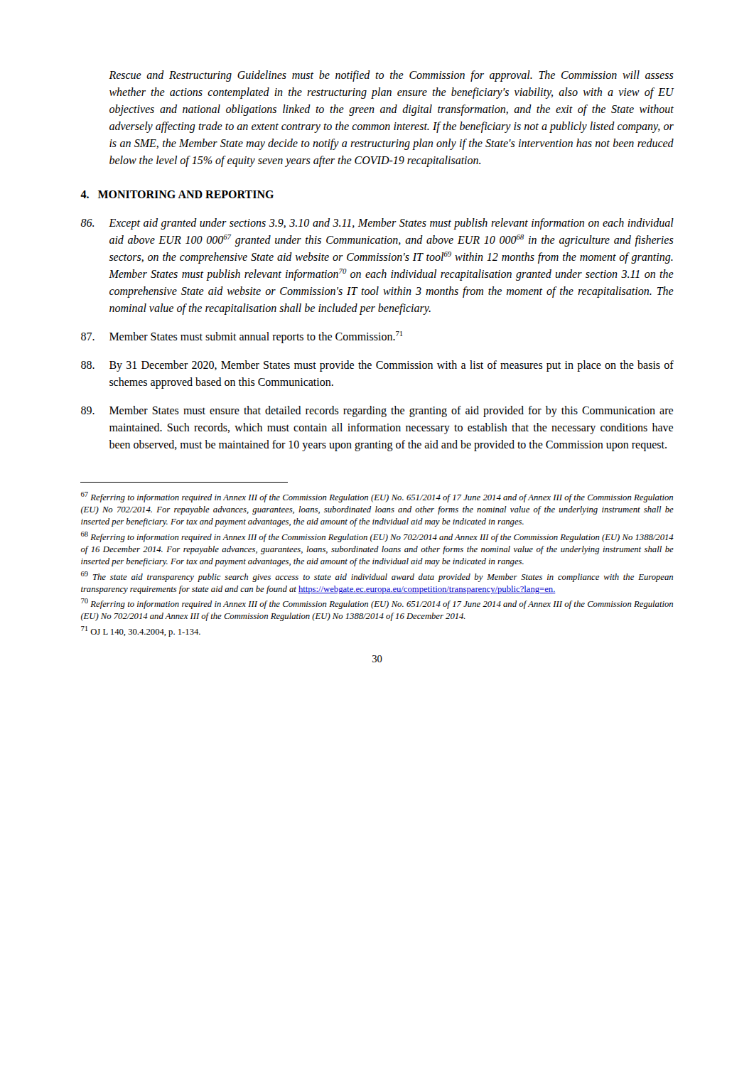Rescue and Restructuring Guidelines must be notified to the Commission for approval. The Commission will assess whether the actions contemplated in the restructuring plan ensure the beneficiary's viability, also with a view of EU objectives and national obligations linked to the green and digital transformation, and the exit of the State without adversely affecting trade to an extent contrary to the common interest. If the beneficiary is not a publicly listed company, or is an SME, the Member State may decide to notify a restructuring plan only if the State's intervention has not been reduced below the level of 15% of equity seven years after the COVID-19 recapitalisation.
4. MONITORING AND REPORTING
86.
Except aid granted under sections 3.9, 3.10 and 3.11, Member States must publish relevant information on each individual aid above EUR 100 00067 granted under this Communication, and above EUR 10 00068 in the agriculture and fisheries sectors, on the comprehensive State aid website or Commission's IT tool69 within 12 months from the moment of granting. Member States must publish relevant information70 on each individual recapitalisation granted under section 3.11 on the comprehensive State aid website or Commission's IT tool within 3 months from the moment of the recapitalisation. The nominal value of the recapitalisation shall be included per beneficiary.
87.
Member States must submit annual reports to the Commission.71
88.
By 31 December 2020, Member States must provide the Commission with a list of measures put in place on the basis of schemes approved based on this Communication.
89.
Member States must ensure that detailed records regarding the granting of aid provided for by this Communication are maintained. Such records, which must contain all information necessary to establish that the necessary conditions have been observed, must be maintained for 10 years upon granting of the aid and be provided to the Commission upon request.
67 Referring to information required in Annex III of the Commission Regulation (EU) No. 651/2014 of 17 June 2014 and of Annex III of the Commission Regulation (EU) No 702/2014. For repayable advances, guarantees, loans, subordinated loans and other forms the nominal value of the underlying instrument shall be inserted per beneficiary. For tax and payment advantages, the aid amount of the individual aid may be indicated in ranges.
68 Referring to information required in Annex III of the Commission Regulation (EU) No 702/2014 and Annex III of the Commission Regulation (EU) No 1388/2014 of 16 December 2014. For repayable advances, guarantees, loans, subordinated loans and other forms the nominal value of the underlying instrument shall be inserted per beneficiary. For tax and payment advantages, the aid amount of the individual aid may be indicated in ranges.
69 The state aid transparency public search gives access to state aid individual award data provided by Member States in compliance with the European transparency requirements for state aid and can be found at https://webgate.ec.europa.eu/competition/transparency/public?lang=en.
70 Referring to information required in Annex III of the Commission Regulation (EU) No. 651/2014 of 17 June 2014 and of Annex III of the Commission Regulation (EU) No 702/2014 and Annex III of the Commission Regulation (EU) No 1388/2014 of 16 December 2014.
71 OJ L 140, 30.4.2004, p. 1-134.
30